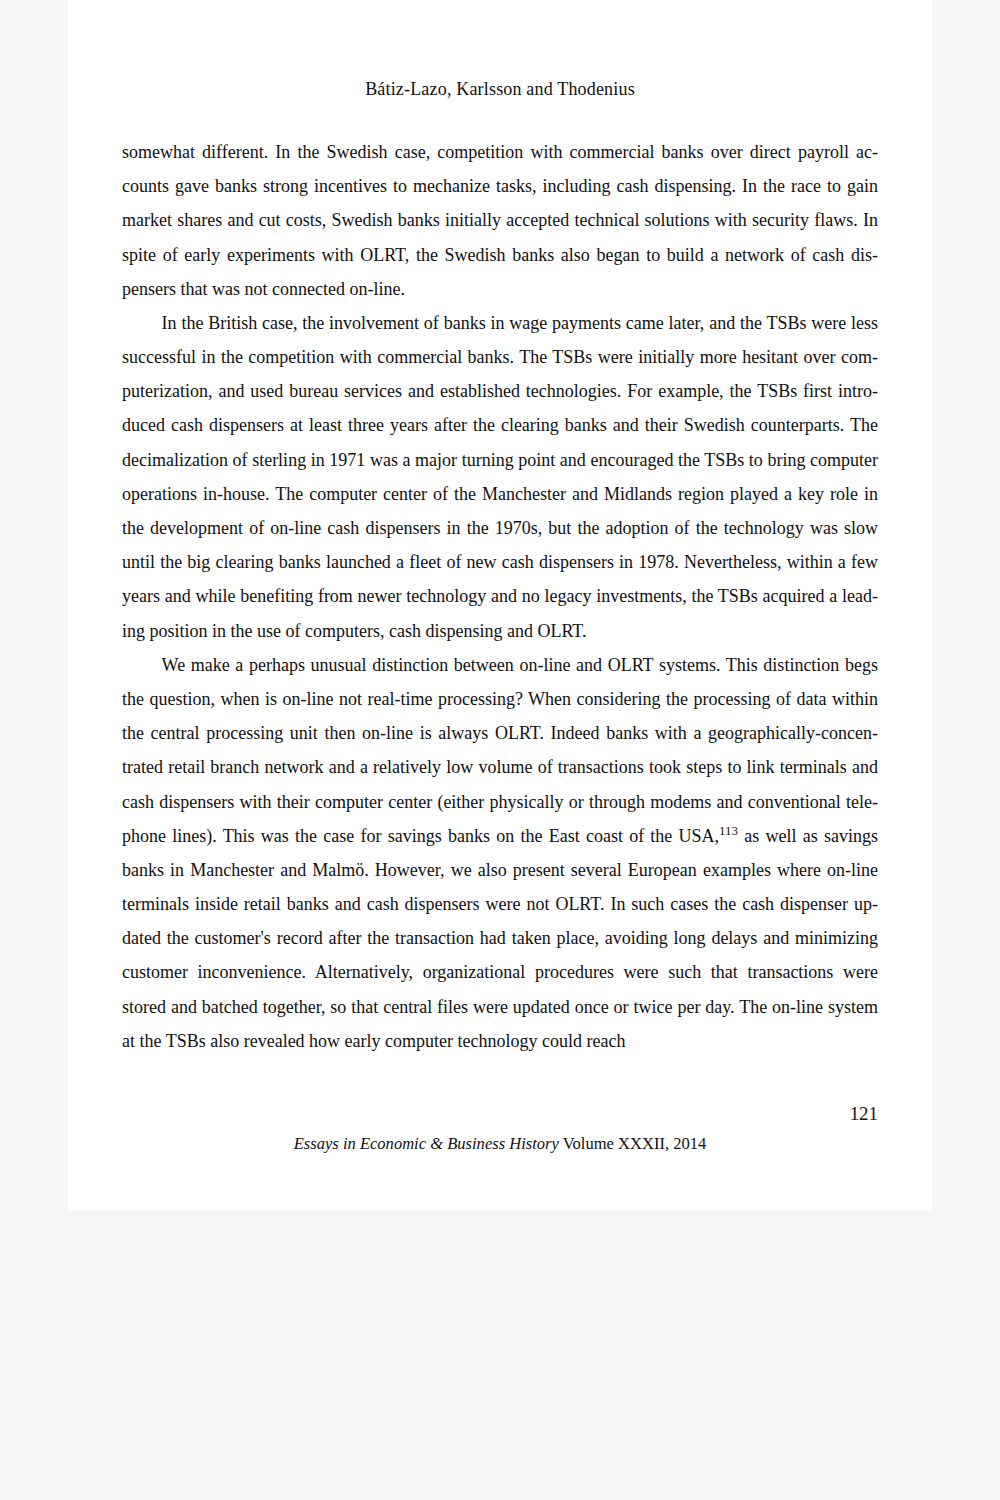Bátiz-Lazo, Karlsson and Thodenius
somewhat different. In the Swedish case, competition with commercial banks over direct payroll accounts gave banks strong incentives to mechanize tasks, including cash dispensing. In the race to gain market shares and cut costs, Swedish banks initially accepted technical solutions with security flaws. In spite of early experiments with OLRT, the Swedish banks also began to build a network of cash dispensers that was not connected on-line.
In the British case, the involvement of banks in wage payments came later, and the TSBs were less successful in the competition with commercial banks. The TSBs were initially more hesitant over computerization, and used bureau services and established technologies. For example, the TSBs first introduced cash dispensers at least three years after the clearing banks and their Swedish counterparts. The decimalization of sterling in 1971 was a major turning point and encouraged the TSBs to bring computer operations in-house. The computer center of the Manchester and Midlands region played a key role in the development of on-line cash dispensers in the 1970s, but the adoption of the technology was slow until the big clearing banks launched a fleet of new cash dispensers in 1978. Nevertheless, within a few years and while benefiting from newer technology and no legacy investments, the TSBs acquired a leading position in the use of computers, cash dispensing and OLRT.
We make a perhaps unusual distinction between on-line and OLRT systems. This distinction begs the question, when is on-line not real-time processing? When considering the processing of data within the central processing unit then on-line is always OLRT. Indeed banks with a geographically-concentrated retail branch network and a relatively low volume of transactions took steps to link terminals and cash dispensers with their computer center (either physically or through modems and conventional telephone lines). This was the case for savings banks on the East coast of the USA,113 as well as savings banks in Manchester and Malmö. However, we also present several European examples where on-line terminals inside retail banks and cash dispensers were not OLRT. In such cases the cash dispenser updated the customer's record after the transaction had taken place, avoiding long delays and minimizing customer inconvenience. Alternatively, organizational procedures were such that transactions were stored and batched together, so that central files were updated once or twice per day. The on-line system at the TSBs also revealed how early computer technology could reach
121 Essays in Economic & Business History Volume XXXII, 2014